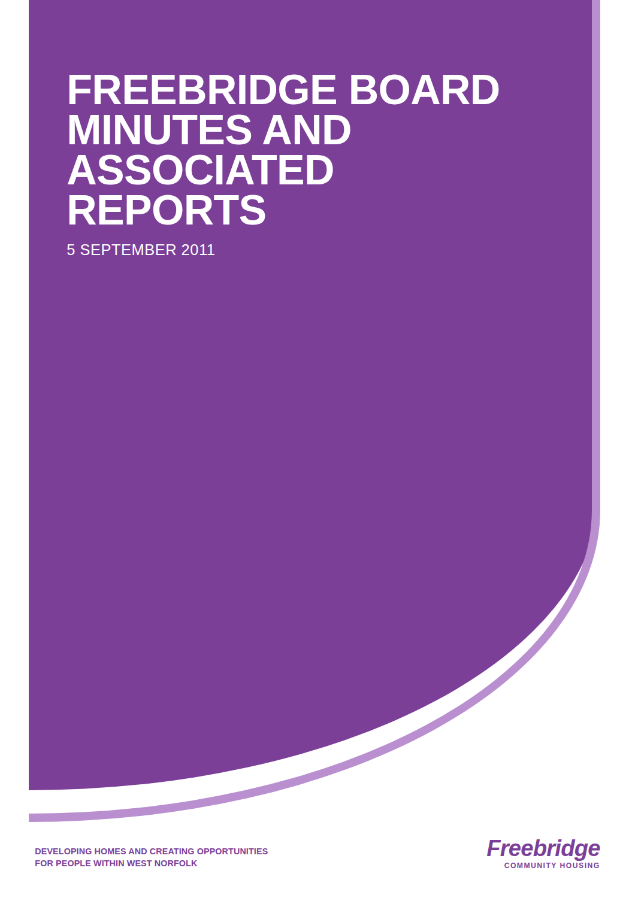Freebridge Board Minutes and Associated Reports
5 September 2011
Developing homes and creating opportunities
for people within West Norfolk
Freebridge
Community Housing